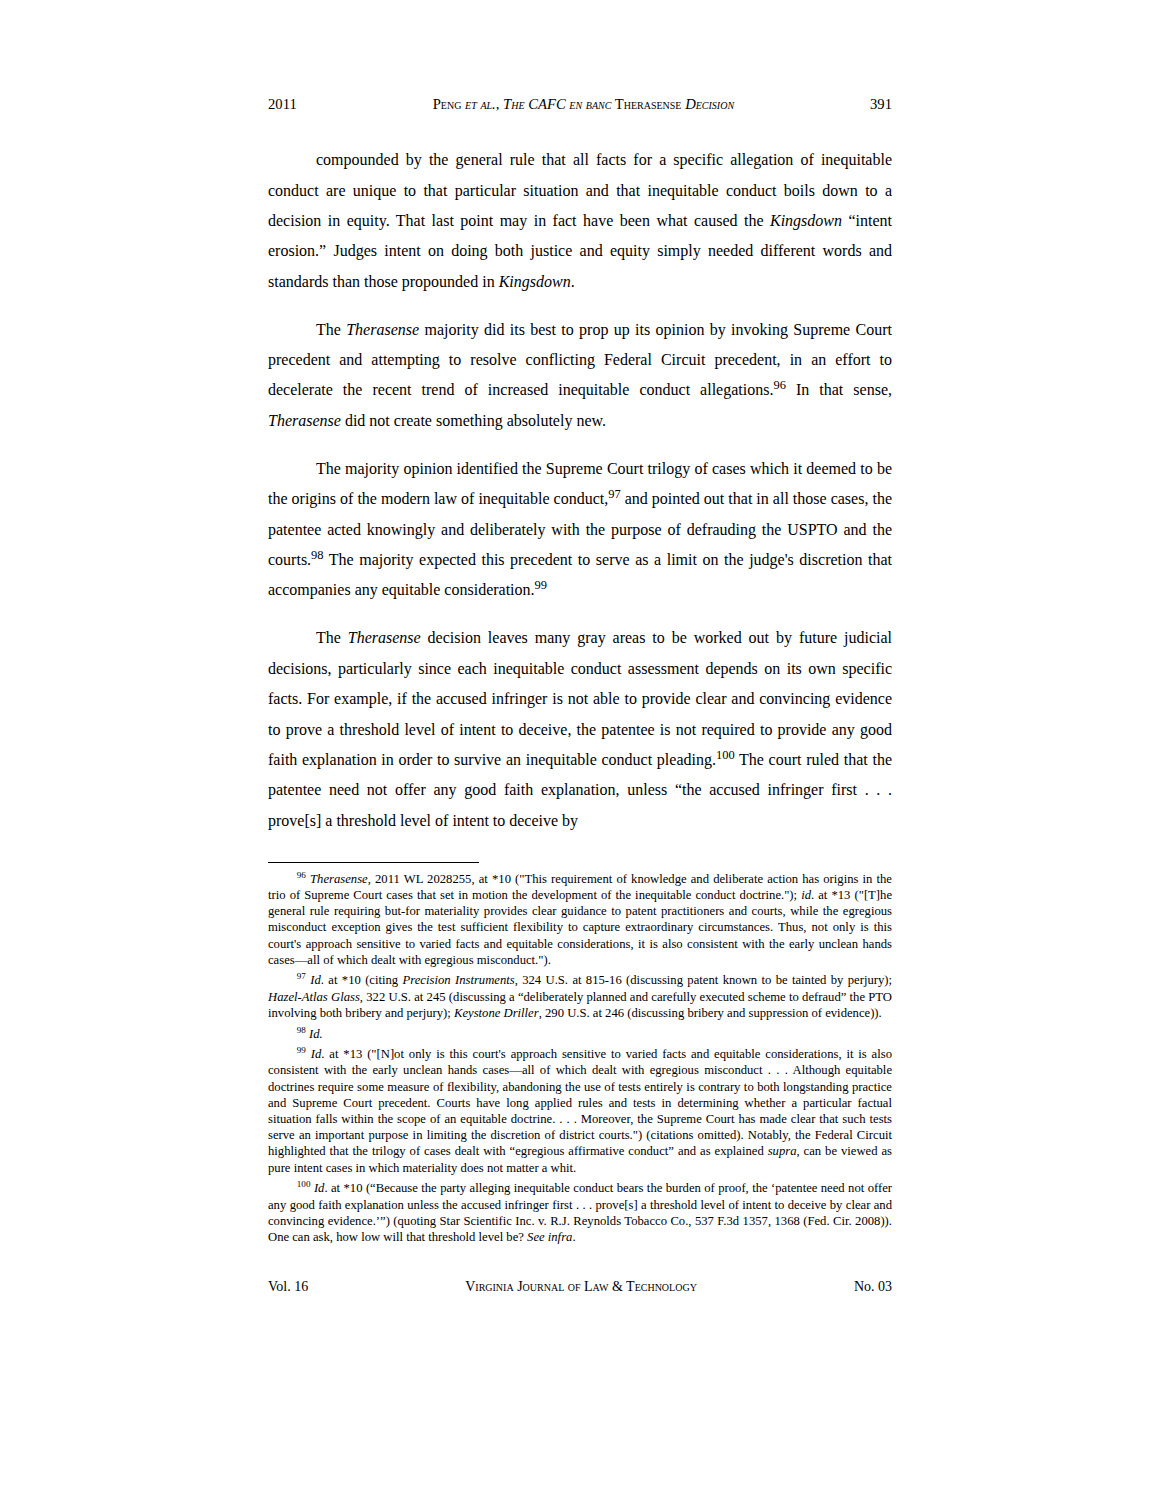2011 Peng et al., The CAFC en banc Therasense Decision 391
compounded by the general rule that all facts for a specific allegation of inequitable conduct are unique to that particular situation and that inequitable conduct boils down to a decision in equity. That last point may in fact have been what caused the Kingsdown “intent erosion.” Judges intent on doing both justice and equity simply needed different words and standards than those propounded in Kingsdown.
The Therasense majority did its best to prop up its opinion by invoking Supreme Court precedent and attempting to resolve conflicting Federal Circuit precedent, in an effort to decelerate the recent trend of increased inequitable conduct allegations.96 In that sense, Therasense did not create something absolutely new.
The majority opinion identified the Supreme Court trilogy of cases which it deemed to be the origins of the modern law of inequitable conduct,97 and pointed out that in all those cases, the patentee acted knowingly and deliberately with the purpose of defrauding the USPTO and the courts.98 The majority expected this precedent to serve as a limit on the judge's discretion that accompanies any equitable consideration.99
The Therasense decision leaves many gray areas to be worked out by future judicial decisions, particularly since each inequitable conduct assessment depends on its own specific facts. For example, if the accused infringer is not able to provide clear and convincing evidence to prove a threshold level of intent to deceive, the patentee is not required to provide any good faith explanation in order to survive an inequitable conduct pleading.100 The court ruled that the patentee need not offer any good faith explanation, unless “the accused infringer first . . . prove[s] a threshold level of intent to deceive by
96 Therasense, 2011 WL 2028255, at *10 ("This requirement of knowledge and deliberate action has origins in the trio of Supreme Court cases that set in motion the development of the inequitable conduct doctrine."); id. at *13 ("[T]he general rule requiring but-for materiality provides clear guidance to patent practitioners and courts, while the egregious misconduct exception gives the test sufficient flexibility to capture extraordinary circumstances. Thus, not only is this court's approach sensitive to varied facts and equitable considerations, it is also consistent with the early unclean hands cases—all of which dealt with egregious misconduct.").
97 Id. at *10 (citing Precision Instruments, 324 U.S. at 815-16 (discussing patent known to be tainted by perjury); Hazel-Atlas Glass, 322 U.S. at 245 (discussing a “deliberately planned and carefully executed scheme to defraud” the PTO involving both bribery and perjury); Keystone Driller, 290 U.S. at 246 (discussing bribery and suppression of evidence)).
98 Id.
99 Id. at *13 ("[N]ot only is this court's approach sensitive to varied facts and equitable considerations, it is also consistent with the early unclean hands cases—all of which dealt with egregious misconduct . . . Although equitable doctrines require some measure of flexibility, abandoning the use of tests entirely is contrary to both longstanding practice and Supreme Court precedent. Courts have long applied rules and tests in determining whether a particular factual situation falls within the scope of an equitable doctrine. . . . Moreover, the Supreme Court has made clear that such tests serve an important purpose in limiting the discretion of district courts.") (citations omitted). Notably, the Federal Circuit highlighted that the trilogy of cases dealt with “egregious affirmative conduct” and as explained supra, can be viewed as pure intent cases in which materiality does not matter a whit.
100 Id. at *10 (“Because the party alleging inequitable conduct bears the burden of proof, the ‘patentee need not offer any good faith explanation unless the accused infringer first . . . prove[s] a threshold level of intent to deceive by clear and convincing evidence.’”) (quoting Star Scientific Inc. v. R.J. Reynolds Tobacco Co., 537 F.3d 1357, 1368 (Fed. Cir. 2008)). One can ask, how low will that threshold level be? See infra.
Vol. 16 Virginia Journal of Law & Technology No. 03